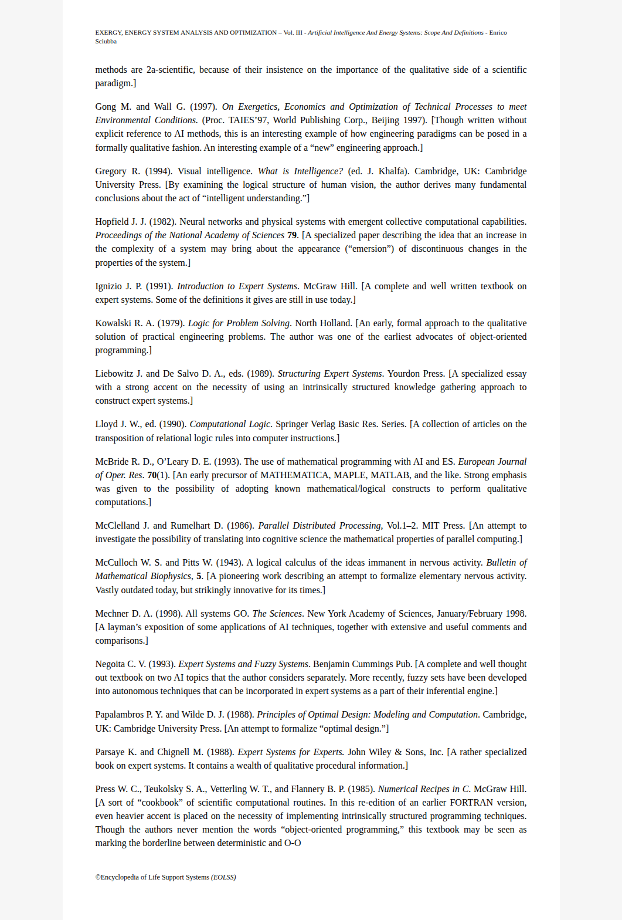EXERGY, ENERGY SYSTEM ANALYSIS AND OPTIMIZATION – Vol. III - Artificial Intelligence And Energy Systems: Scope And Definitions - Enrico Sciubba
methods are 2a-scientific, because of their insistence on the importance of the qualitative side of a scientific paradigm.]
Gong M. and Wall G. (1997). On Exergetics, Economics and Optimization of Technical Processes to meet Environmental Conditions. (Proc. TAIES’97, World Publishing Corp., Beijing 1997). [Though written without explicit reference to AI methods, this is an interesting example of how engineering paradigms can be posed in a formally qualitative fashion. An interesting example of a “new” engineering approach.]
Gregory R. (1994). Visual intelligence. What is Intelligence? (ed. J. Khalfa). Cambridge, UK: Cambridge University Press. [By examining the logical structure of human vision, the author derives many fundamental conclusions about the act of “intelligent understanding.”]
Hopfield J. J. (1982). Neural networks and physical systems with emergent collective computational capabilities. Proceedings of the National Academy of Sciences 79. [A specialized paper describing the idea that an increase in the complexity of a system may bring about the appearance (“emersion”) of discontinuous changes in the properties of the system.]
Ignizio J. P. (1991). Introduction to Expert Systems. McGraw Hill. [A complete and well written textbook on expert systems. Some of the definitions it gives are still in use today.]
Kowalski R. A. (1979). Logic for Problem Solving. North Holland. [An early, formal approach to the qualitative solution of practical engineering problems. The author was one of the earliest advocates of object-oriented programming.]
Liebowitz J. and De Salvo D. A., eds. (1989). Structuring Expert Systems. Yourdon Press. [A specialized essay with a strong accent on the necessity of using an intrinsically structured knowledge gathering approach to construct expert systems.]
Lloyd J. W., ed. (1990). Computational Logic. Springer Verlag Basic Res. Series. [A collection of articles on the transposition of relational logic rules into computer instructions.]
McBride R. D., O’Leary D. E. (1993). The use of mathematical programming with AI and ES. European Journal of Oper. Res. 70(1). [An early precursor of MATHEMATICA, MAPLE, MATLAB, and the like. Strong emphasis was given to the possibility of adopting known mathematical/logical constructs to perform qualitative computations.]
McClelland J. and Rumelhart D. (1986). Parallel Distributed Processing, Vol.1–2. MIT Press. [An attempt to investigate the possibility of translating into cognitive science the mathematical properties of parallel computing.]
McCulloch W. S. and Pitts W. (1943). A logical calculus of the ideas immanent in nervous activity. Bulletin of Mathematical Biophysics, 5. [A pioneering work describing an attempt to formalize elementary nervous activity. Vastly outdated today, but strikingly innovative for its times.]
Mechner D. A. (1998). All systems GO. The Sciences. New York Academy of Sciences, January/February 1998. [A layman’s exposition of some applications of AI techniques, together with extensive and useful comments and comparisons.]
Negoita C. V. (1993). Expert Systems and Fuzzy Systems. Benjamin Cummings Pub. [A complete and well thought out textbook on two AI topics that the author considers separately. More recently, fuzzy sets have been developed into autonomous techniques that can be incorporated in expert systems as a part of their inferential engine.]
Papalambros P. Y. and Wilde D. J. (1988). Principles of Optimal Design: Modeling and Computation. Cambridge, UK: Cambridge University Press. [An attempt to formalize “optimal design.”]
Parsaye K. and Chignell M. (1988). Expert Systems for Experts. John Wiley & Sons, Inc. [A rather specialized book on expert systems. It contains a wealth of qualitative procedural information.]
Press W. C., Teukolsky S. A., Vetterling W. T., and Flannery B. P. (1985). Numerical Recipes in C. McGraw Hill. [A sort of “cookbook” of scientific computational routines. In this re-edition of an earlier FORTRAN version, even heavier accent is placed on the necessity of implementing intrinsically structured programming techniques. Though the authors never mention the words “object-oriented programming,” this textbook may be seen as marking the borderline between deterministic and O-O
©Encyclopedia of Life Support Systems (EOLSS)